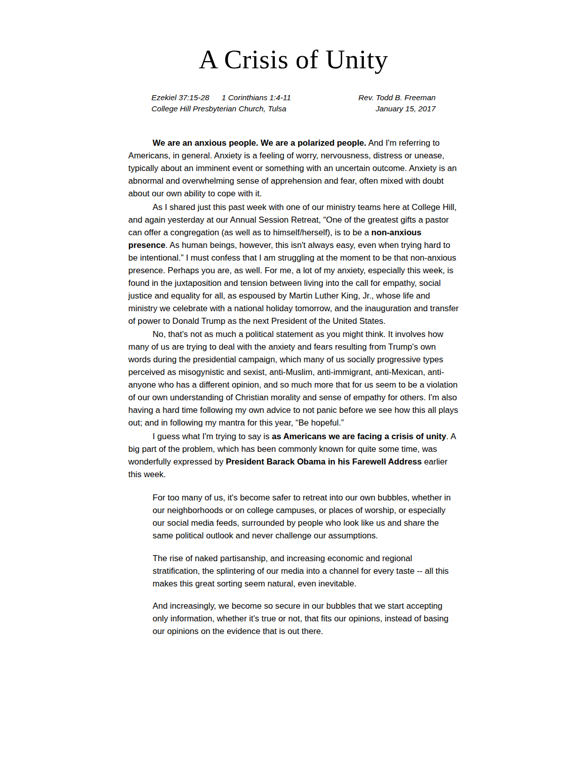A Crisis of Unity
Ezekiel 37:15-281 Corinthians 1:4-11 Rev. Todd B. Freeman
College Hill Presbyterian Church, Tulsa January 15, 2017
We are an anxious people. We are a polarized people. And I'm referring to Americans, in general. Anxiety is a feeling of worry, nervousness, distress or unease, typically about an imminent event or something with an uncertain outcome. Anxiety is an abnormal and overwhelming sense of apprehension and fear, often mixed with doubt about our own ability to cope with it.
As I shared just this past week with one of our ministry teams here at College Hill, and again yesterday at our Annual Session Retreat, “One of the greatest gifts a pastor can offer a congregation (as well as to himself/herself), is to be a non-anxious presence. As human beings, however, this isn't always easy, even when trying hard to be intentional.” I must confess that I am struggling at the moment to be that non-anxious presence. Perhaps you are, as well. For me, a lot of my anxiety, especially this week, is found in the juxtaposition and tension between living into the call for empathy, social justice and equality for all, as espoused by Martin Luther King, Jr., whose life and ministry we celebrate with a national holiday tomorrow, and the inauguration and transfer of power to Donald Trump as the next President of the United States.
No, that's not as much a political statement as you might think. It involves how many of us are trying to deal with the anxiety and fears resulting from Trump's own words during the presidential campaign, which many of us socially progressive types perceived as misogynistic and sexist, anti-Muslim, anti-immigrant, anti-Mexican, anti-anyone who has a different opinion, and so much more that for us seem to be a violation of our own understanding of Christian morality and sense of empathy for others. I'm also having a hard time following my own advice to not panic before we see how this all plays out; and in following my mantra for this year, “Be hopeful.”
I guess what I'm trying to say is as Americans we are facing a crisis of unity. A big part of the problem, which has been commonly known for quite some time, was wonderfully expressed by President Barack Obama in his Farewell Address earlier this week.
For too many of us, it's become safer to retreat into our own bubbles, whether in our neighborhoods or on college campuses, or places of worship, or especially our social media feeds, surrounded by people who look like us and share the same political outlook and never challenge our assumptions.
The rise of naked partisanship, and increasing economic and regional stratification, the splintering of our media into a channel for every taste -- all this makes this great sorting seem natural, even inevitable.
And increasingly, we become so secure in our bubbles that we start accepting only information, whether it's true or not, that fits our opinions, instead of basing our opinions on the evidence that is out there.